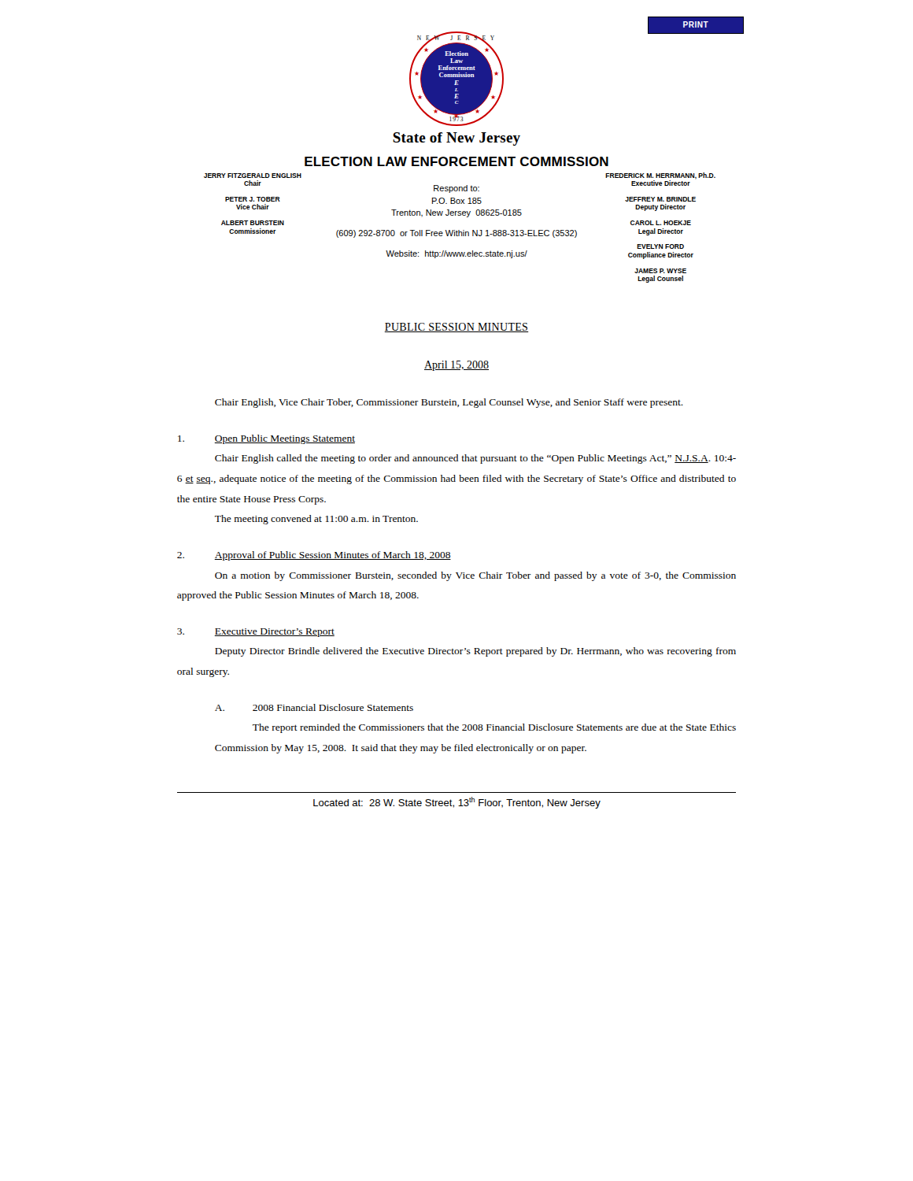PRINT
N E W J E R S E Y
Election Law Enforcement Commission ELEC
1973
★ ★ ★ ★ ★ ★ ★ ★ ★
State of New Jersey
ELECTION LAW ENFORCEMENT COMMISSION
JERRY FITZGERALD ENGLISH
Chair
PETER J. TOBER
Vice Chair
ALBERT BURSTEIN
Commissioner
Respond to:
P.O. Box 185
Trenton, New Jersey 08625-0185
(609) 292-8700 or Toll Free Within NJ 1-888-313-ELEC (3532)
Website: http://www.elec.state.nj.us/
FREDERICK M. HERRMANN, Ph.D.
Executive Director
JEFFREY M. BRINDLE
Deputy Director
CAROL L. HOEKJE
Legal Director
EVELYN FORD
Compliance Director
JAMES P. WYSE
Legal Counsel
PUBLIC SESSION MINUTES
April 15, 2008
Chair English, Vice Chair Tober, Commissioner Burstein, Legal Counsel Wyse, and Senior Staff were present.
1.
Open Public Meetings Statement
Chair English called the meeting to order and announced that pursuant to the “Open Public Meetings Act,” N.J.S.A. 10:4-6 et seq., adequate notice of the meeting of the Commission had been filed with the Secretary of State’s Office and distributed to the entire State House Press Corps.
The meeting convened at 11:00 a.m. in Trenton.
2.
Approval of Public Session Minutes of March 18, 2008
On a motion by Commissioner Burstein, seconded by Vice Chair Tober and passed by a vote of 3-0, the Commission approved the Public Session Minutes of March 18, 2008.
3.
Executive Director’s Report
Deputy Director Brindle delivered the Executive Director’s Report prepared by Dr. Herrmann, who was recovering from oral surgery.
A.
2008 Financial Disclosure Statements
The report reminded the Commissioners that the 2008 Financial Disclosure Statements are due at the State Ethics Commission by May 15, 2008. It said that they may be filed electronically or on paper.
Located at: 28 W. State Street, 13th Floor, Trenton, New Jersey